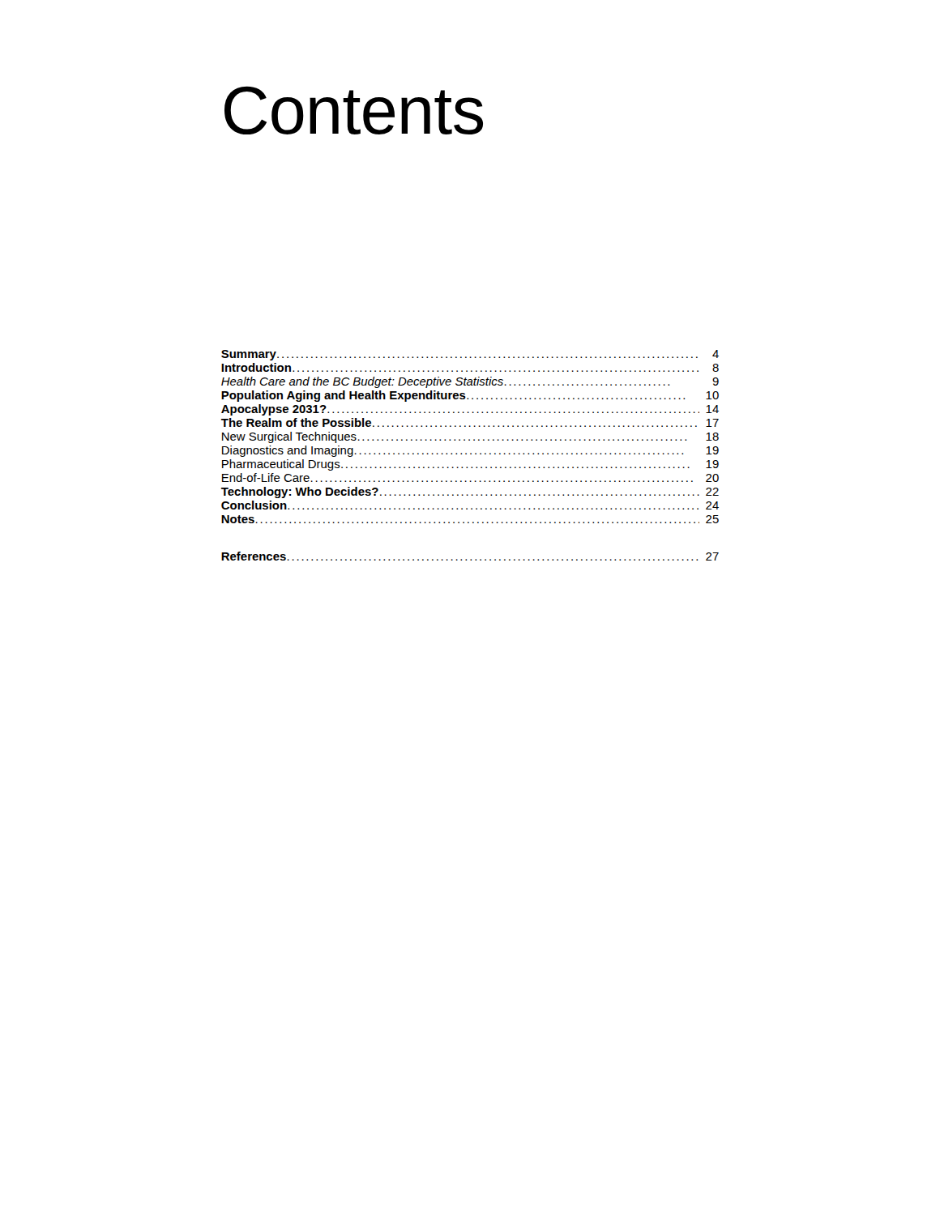Contents
Summary .................................................................................................. 4
Introduction .............................................................................................. 8
Health Care and the BC Budget: Deceptive Statistics ................................... 9
Population Aging and Health Expenditures .............................................. 10
Apocalypse 2031? .................................................................................... 14
The Realm of the Possible .......................................................................... 17
New Surgical Techniques ..................................................................... 18
Diagnostics and Imaging ..................................................................... 19
Pharmaceutical Drugs ......................................................................... 19
End-of-Life Care ................................................................................ 20
Technology: Who Decides? ........................................................................ 22
Conclusion ............................................................................................... 24
Notes ..................................................................................................... 25
References .............................................................................................. 27